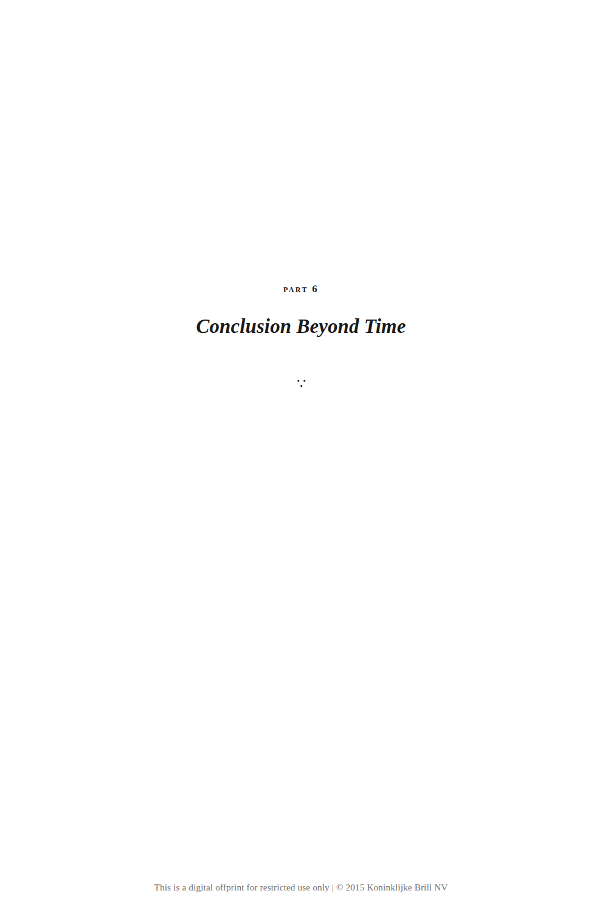Part 6
Conclusion Beyond Time
∵
This is a digital offprint for restricted use only | © 2015 Koninklijke Brill NV